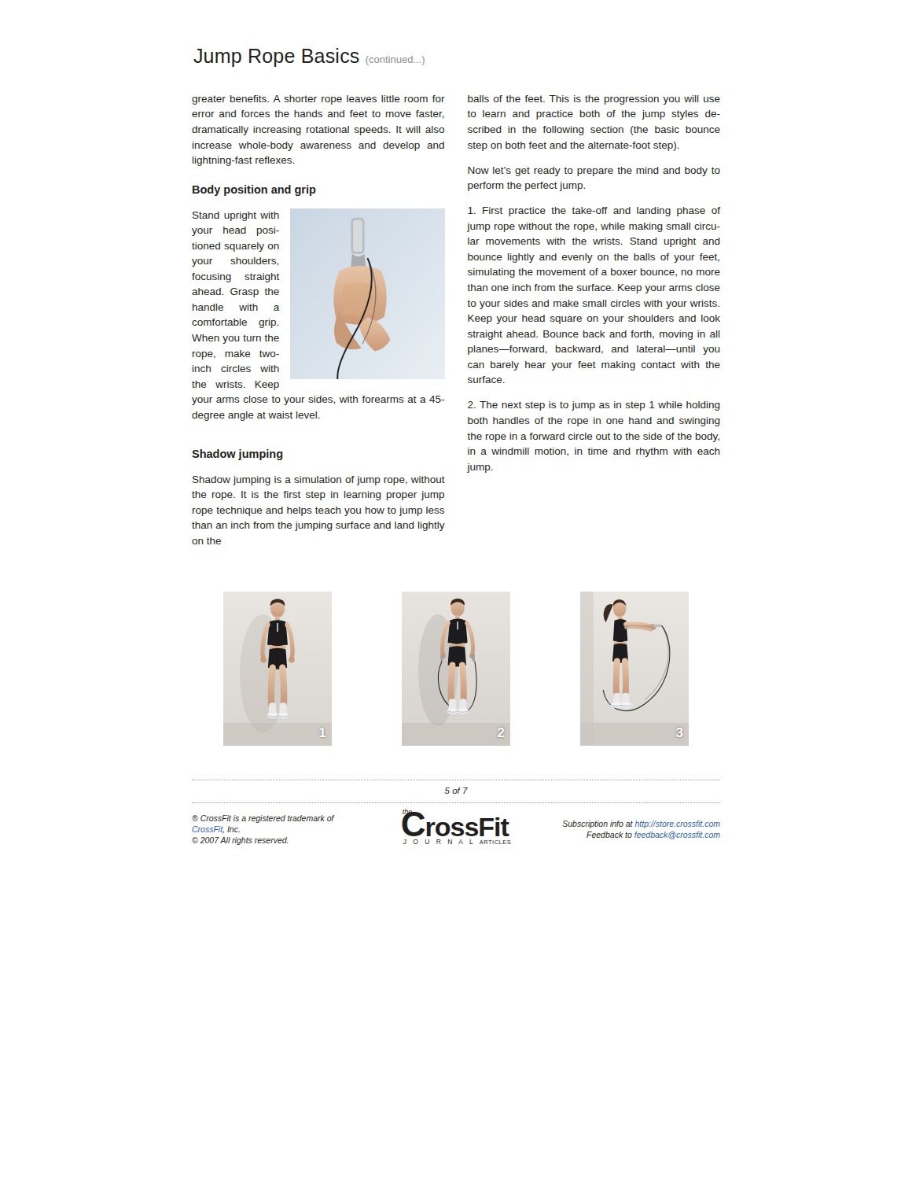Jump Rope Basics (continued...)
greater benefits. A shorter rope leaves little room for error and forces the hands and feet to move faster, dramatically increasing rotational speeds. It will also increase whole-body awareness and develop and lightning-fast reflexes.
Body position and grip
Stand upright with your head positioned squarely on your shoulders, focusing straight ahead. Grasp the handle with a comfortable grip. When you turn the rope, make two-inch circles with the wrists. Keep your arms close to your sides, with forearms at a 45-degree angle at waist level.
Shadow jumping
Shadow jumping is a simulation of jump rope, without the rope. It is the first step in learning proper jump rope technique and helps teach you how to jump less than an inch from the jumping surface and land lightly on the
balls of the feet. This is the progression you will use to learn and practice both of the jump styles described in the following section (the basic bounce step on both feet and the alternate-foot step).
Now let’s get ready to prepare the mind and body to perform the perfect jump.
1. First practice the take-off and landing phase of jump rope without the rope, while making small circular movements with the wrists. Stand upright and bounce lightly and evenly on the balls of your feet, simulating the movement of a boxer bounce, no more than one inch from the surface. Keep your arms close to your sides and make small circles with your wrists. Keep your head square on your shoulders and look straight ahead. Bounce back and forth, moving in all planes—forward, backward, and lateral—until you can barely hear your feet making contact with the surface.
2. The next step is to jump as in step 1 while holding both handles of the rope in one hand and swinging the rope in a forward circle out to the side of the body, in a windmill motion, in time and rhythm with each jump.
1
2
3
5 of 7
® CrossFit is a registered trademark of CrossFit, Inc.
© 2007 All rights reserved.
the
CrossFit
J O U R N A L ARTICLES
Subscription info at http://store.crossfit.com
Feedback to feedback@crossfit.com